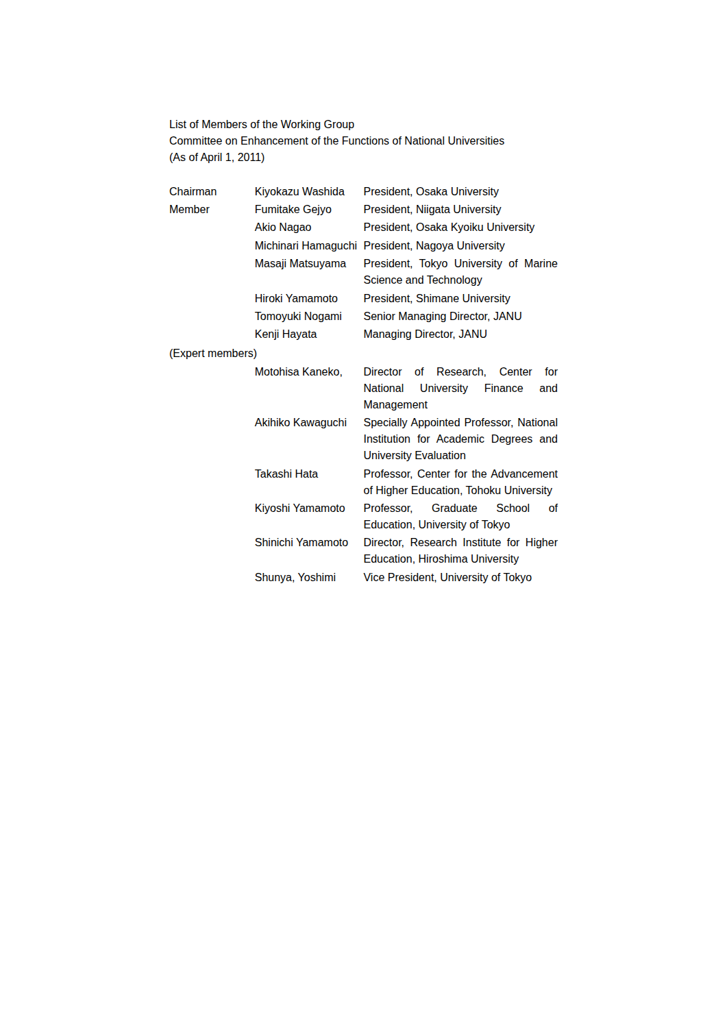List of Members of the Working Group
Committee on Enhancement of the Functions of National Universities
(As of April 1, 2011)
| Chairman | Kiyokazu Washida | President, Osaka University |
| Member | Fumitake Gejyo | President, Niigata University |
| | Akio Nagao | President, Osaka Kyoiku University |
| | Michinari Hamaguchi | President, Nagoya University |
| | Masaji Matsuyama | President, Tokyo University of Marine Science and Technology |
| | Hiroki Yamamoto | President, Shimane University |
| | Tomoyuki Nogami | Senior Managing Director, JANU |
| | Kenji Hayata | Managing Director, JANU |
| (Expert members) |
| | Motohisa Kaneko, | Director of Research, Center for National University Finance and Management |
| | Akihiko Kawaguchi | Specially Appointed Professor, National Institution for Academic Degrees and University Evaluation |
| | Takashi Hata | Professor, Center for the Advancement of Higher Education, Tohoku University |
| | Kiyoshi Yamamoto | Professor, Graduate School of Education, University of Tokyo |
| | Shinichi Yamamoto | Director, Research Institute for Higher Education, Hiroshima University |
| | Shunya, Yoshimi | Vice President, University of Tokyo |